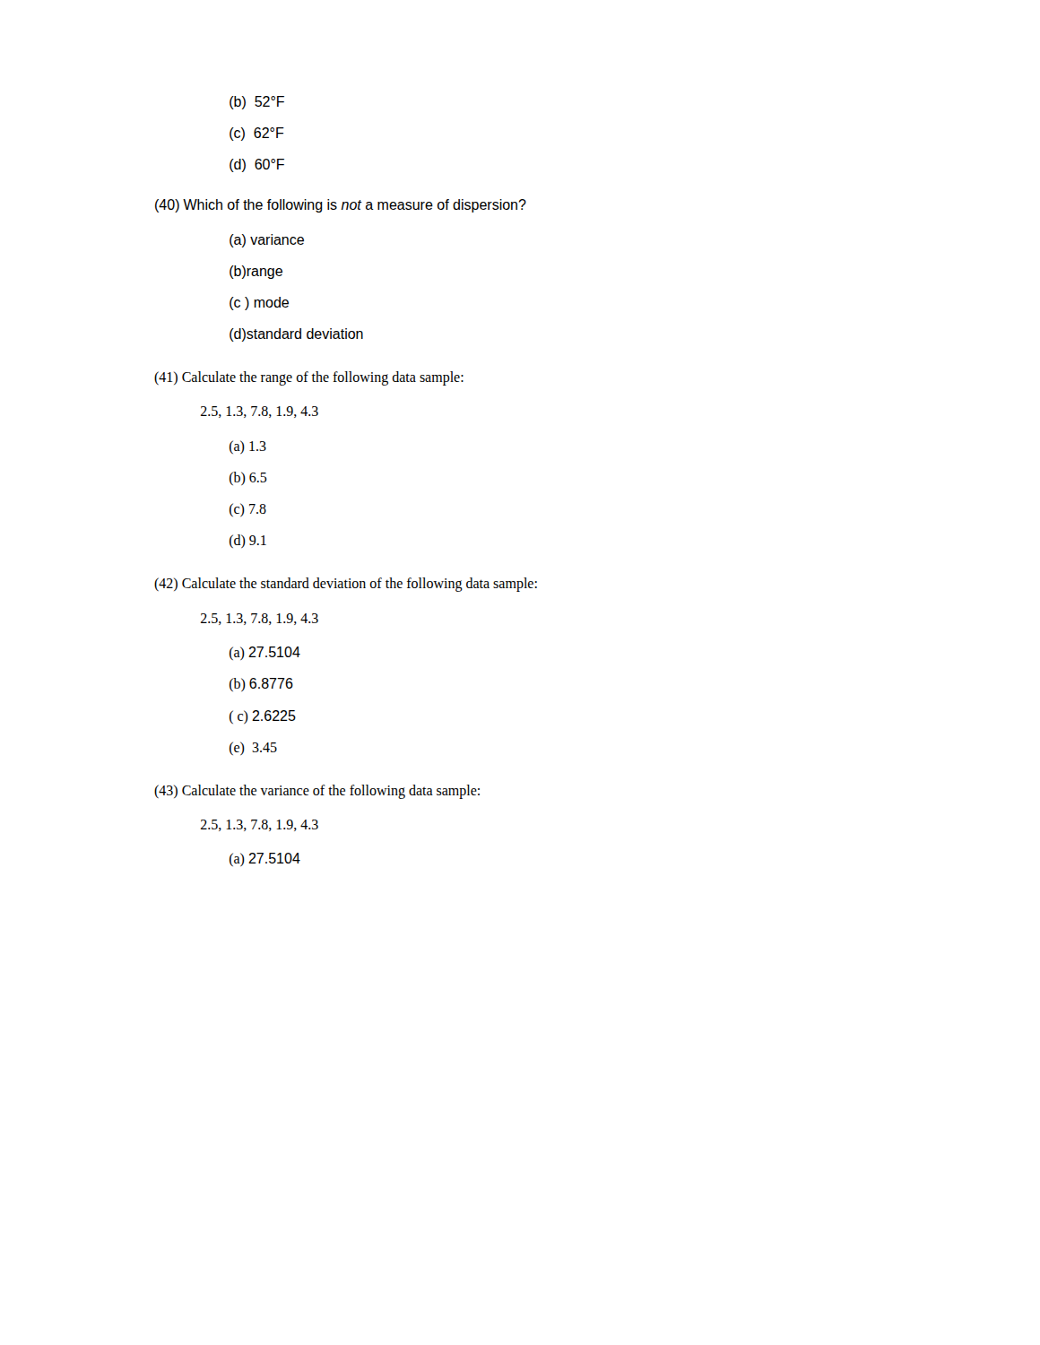(b) 52°F
(c) 62°F
(d) 60°F
(40) Which of the following is not a measure of dispersion?
(a) variance
(b)range
(c ) mode
(d)standard deviation
(41) Calculate the range of the following data sample:
2.5, 1.3, 7.8, 1.9, 4.3
(a) 1.3
(b) 6.5
(c) 7.8
(d) 9.1
(42) Calculate the standard deviation of the following data sample:
2.5, 1.3, 7.8, 1.9, 4.3
(a) 27.5104
(b) 6.8776
( c) 2.6225
(e) 3.45
(43) Calculate the variance of the following data sample:
2.5, 1.3, 7.8, 1.9, 4.3
(a) 27.5104